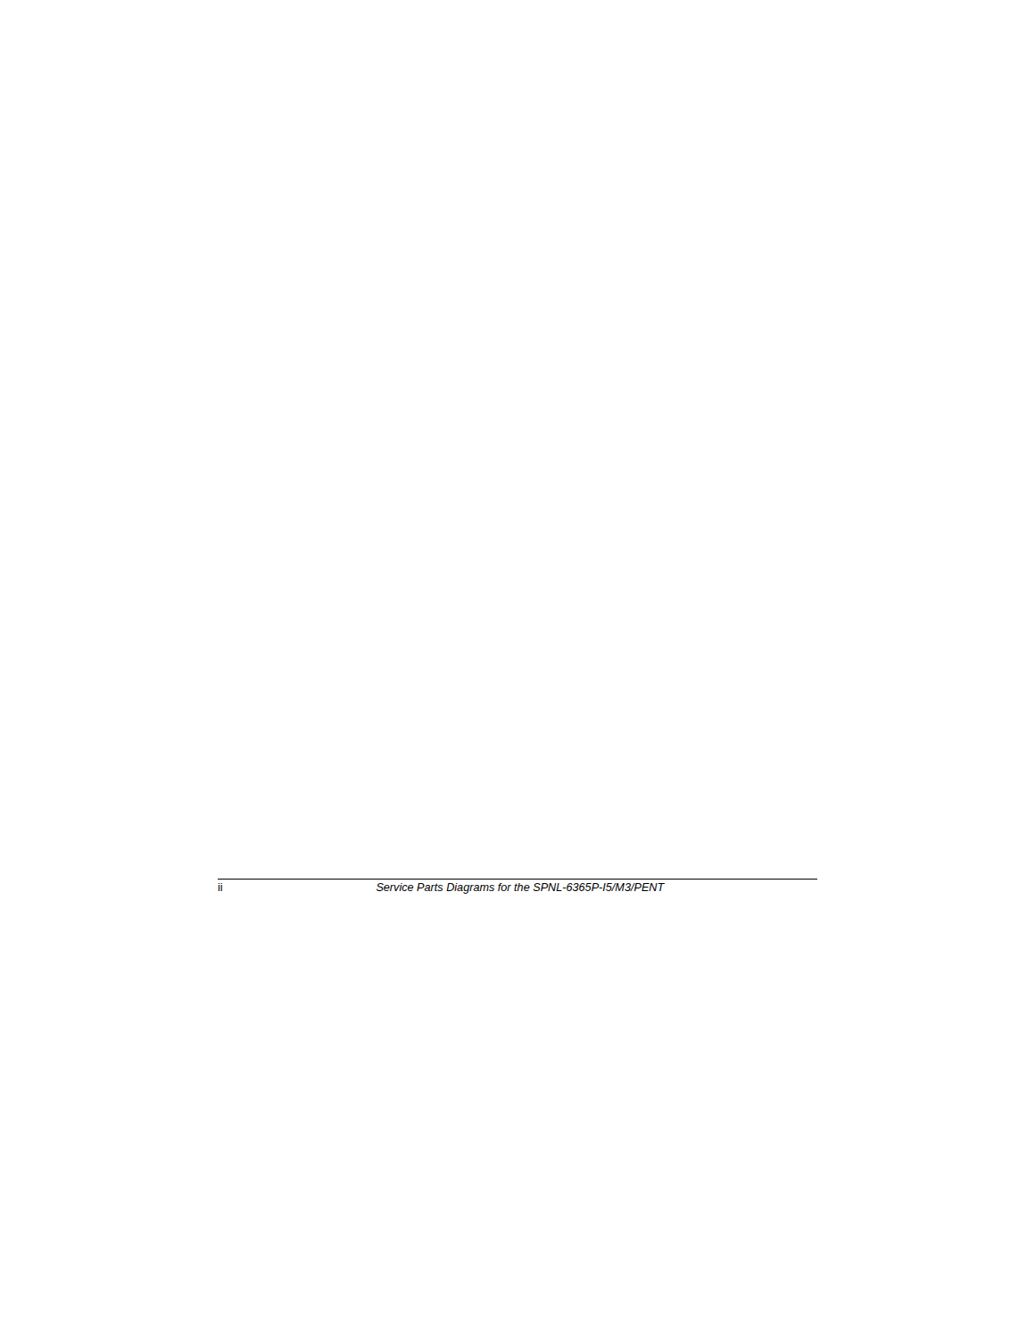ii
Service Parts Diagrams for the SPNL-6365P-I5/M3/PENT